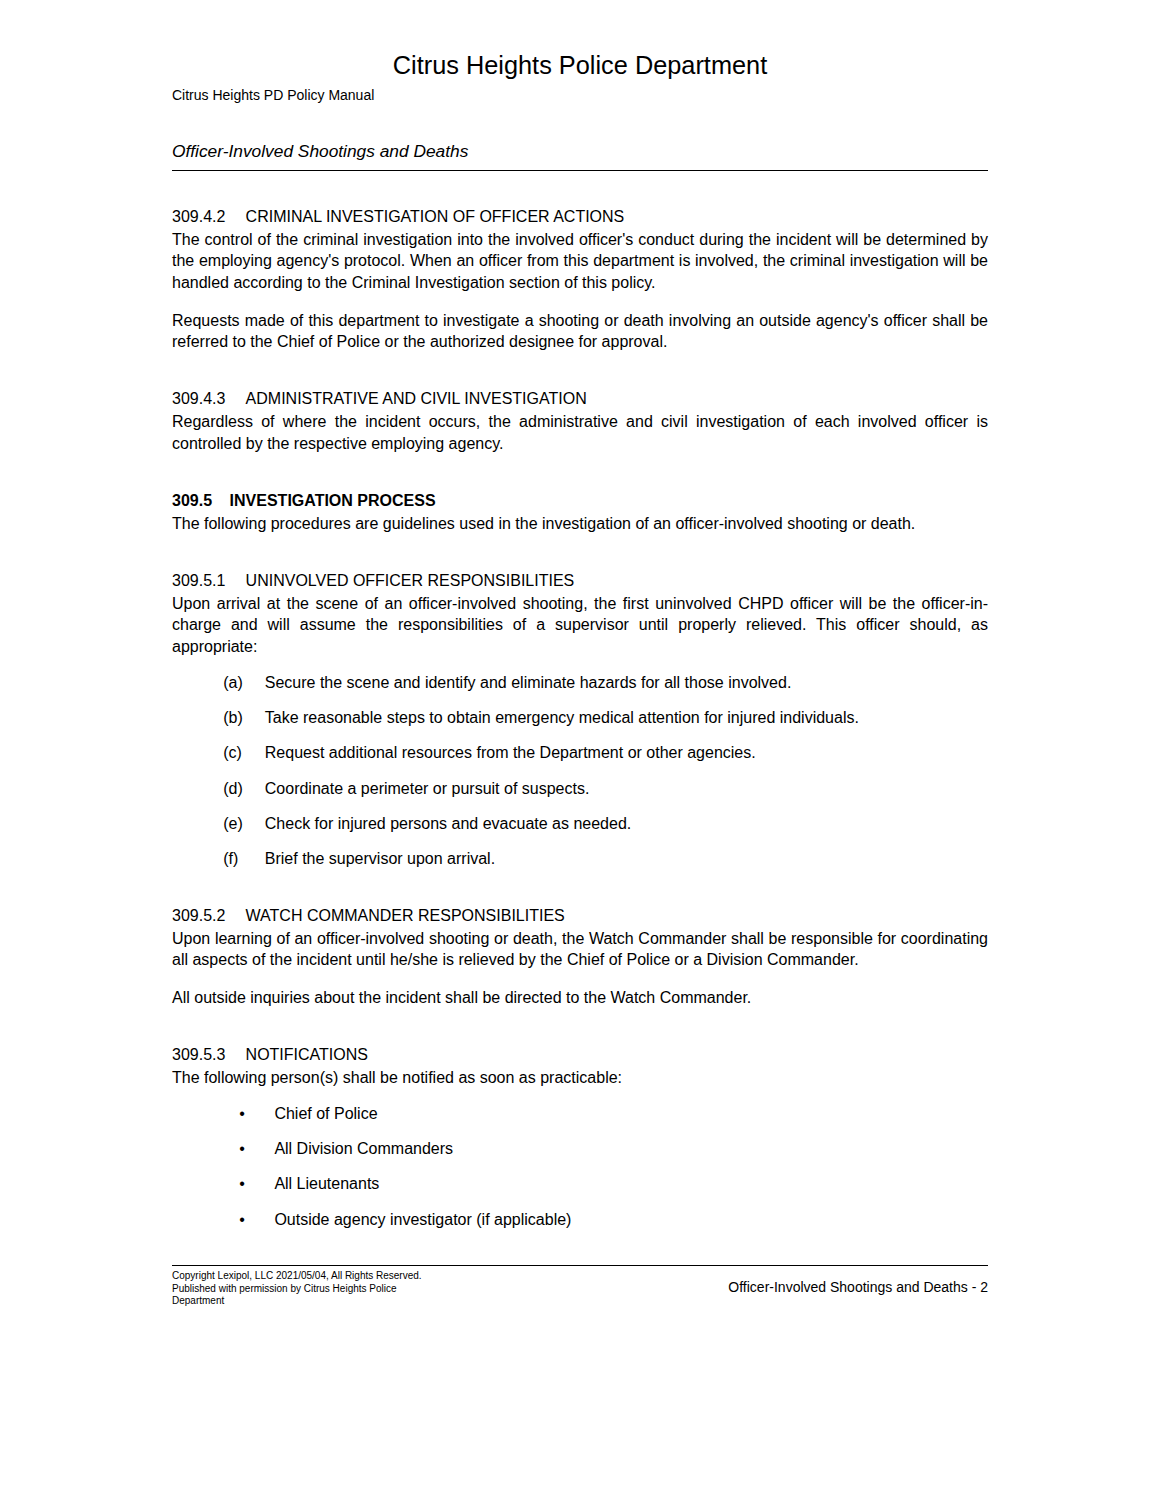Citrus Heights Police Department
Citrus Heights PD Policy Manual
Officer-Involved Shootings and Deaths
309.4.2 CRIMINAL INVESTIGATION OF OFFICER ACTIONS
The control of the criminal investigation into the involved officer's conduct during the incident will be determined by the employing agency's protocol. When an officer from this department is involved, the criminal investigation will be handled according to the Criminal Investigation section of this policy.
Requests made of this department to investigate a shooting or death involving an outside agency's officer shall be referred to the Chief of Police or the authorized designee for approval.
309.4.3 ADMINISTRATIVE AND CIVIL INVESTIGATION
Regardless of where the incident occurs, the administrative and civil investigation of each involved officer is controlled by the respective employing agency.
309.5 INVESTIGATION PROCESS
The following procedures are guidelines used in the investigation of an officer-involved shooting or death.
309.5.1 UNINVOLVED OFFICER RESPONSIBILITIES
Upon arrival at the scene of an officer-involved shooting, the first uninvolved CHPD officer will be the officer-in-charge and will assume the responsibilities of a supervisor until properly relieved. This officer should, as appropriate:
(a) Secure the scene and identify and eliminate hazards for all those involved.
(b) Take reasonable steps to obtain emergency medical attention for injured individuals.
(c) Request additional resources from the Department or other agencies.
(d) Coordinate a perimeter or pursuit of suspects.
(e) Check for injured persons and evacuate as needed.
(f) Brief the supervisor upon arrival.
309.5.2 WATCH COMMANDER RESPONSIBILITIES
Upon learning of an officer-involved shooting or death, the Watch Commander shall be responsible for coordinating all aspects of the incident until he/she is relieved by the Chief of Police or a Division Commander.
All outside inquiries about the incident shall be directed to the Watch Commander.
309.5.3 NOTIFICATIONS
The following person(s) shall be notified as soon as practicable:
•Chief of Police
•All Division Commanders
•All Lieutenants
•Outside agency investigator (if applicable)
Copyright Lexipol, LLC 2021/05/04, All Rights Reserved.
Published with permission by Citrus Heights Police
Department
Officer-Involved Shootings and Deaths - 2